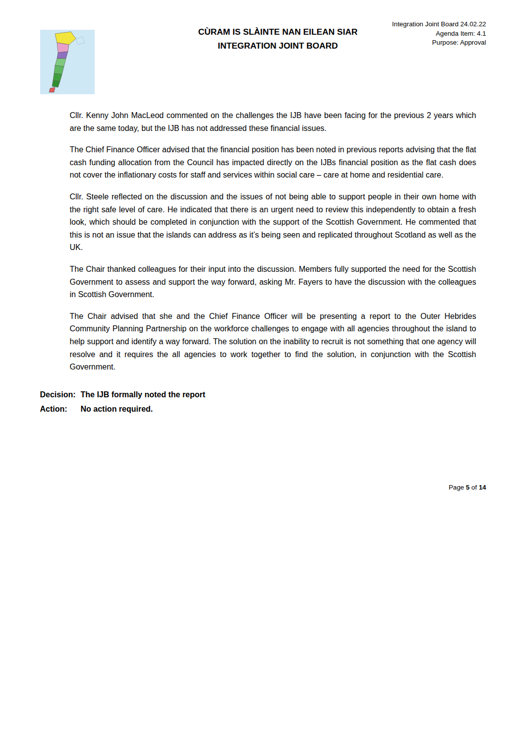Integration Joint Board 24.02.22
Agenda Item: 4.1
Purpose: Approval
CÙRAM IS SLÀINTE NAN EILEAN SIAR
INTEGRATION JOINT BOARD
Cllr. Kenny John MacLeod commented on the challenges the IJB have been facing for the previous 2 years which are the same today, but the IJB has not addressed these financial issues.
The Chief Finance Officer advised that the financial position has been noted in previous reports advising that the flat cash funding allocation from the Council has impacted directly on the IJBs financial position as the flat cash does not cover the inflationary costs for staff and services within social care – care at home and residential care.
Cllr. Steele reflected on the discussion and the issues of not being able to support people in their own home with the right safe level of care. He indicated that there is an urgent need to review this independently to obtain a fresh look, which should be completed in conjunction with the support of the Scottish Government. He commented that this is not an issue that the islands can address as it’s being seen and replicated throughout Scotland as well as the UK.
The Chair thanked colleagues for their input into the discussion. Members fully supported the need for the Scottish Government to assess and support the way forward, asking Mr. Fayers to have the discussion with the colleagues in Scottish Government.
The Chair advised that she and the Chief Finance Officer will be presenting a report to the Outer Hebrides Community Planning Partnership on the workforce challenges to engage with all agencies throughout the island to help support and identify a way forward. The solution on the inability to recruit is not something that one agency will resolve and it requires the all agencies to work together to find the solution, in conjunction with the Scottish Government.
| Decision: | The IJB formally noted the report |
| Action: | No action required. |
Page 5 of 14